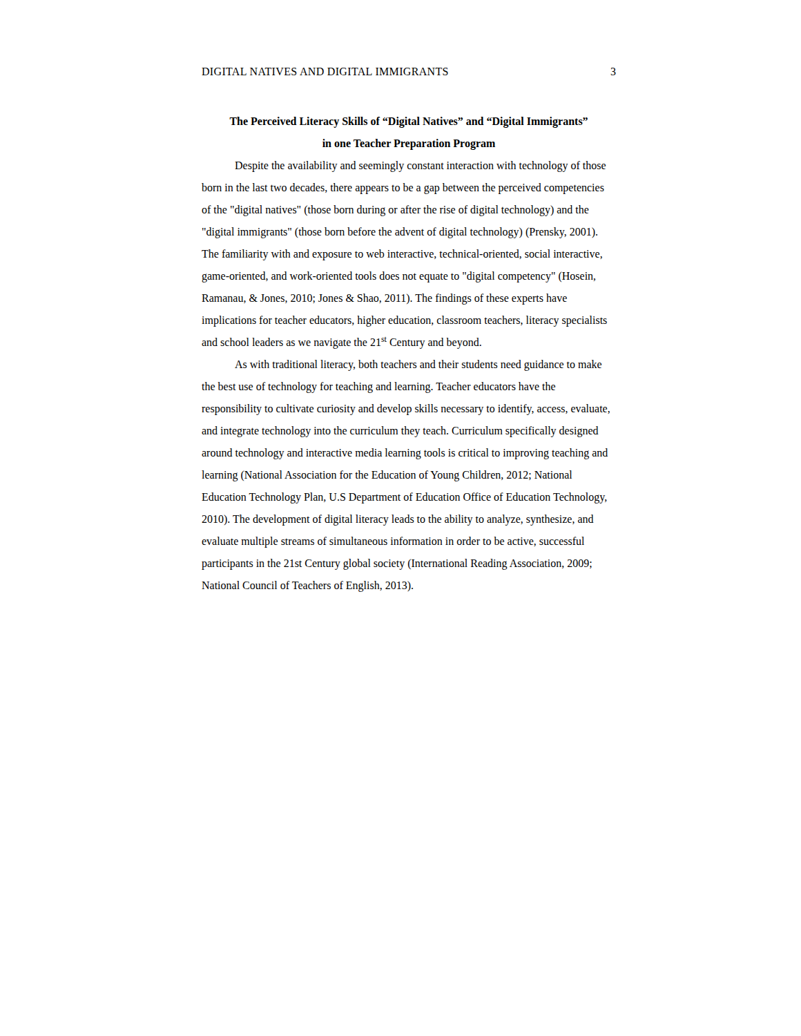Digital Natives and Digital Immigrants 3
The Perceived Literacy Skills of “Digital Natives” and “Digital Immigrants” in one Teacher Preparation Program
Despite the availability and seemingly constant interaction with technology of those born in the last two decades, there appears to be a gap between the perceived competencies of the "digital natives" (those born during or after the rise of digital technology) and the "digital immigrants" (those born before the advent of digital technology) (Prensky, 2001). The familiarity with and exposure to web interactive, technical-oriented, social interactive, game-oriented, and work-oriented tools does not equate to "digital competency" (Hosein, Ramanau, & Jones, 2010; Jones & Shao, 2011). The findings of these experts have implications for teacher educators, higher education, classroom teachers, literacy specialists and school leaders as we navigate the 21st Century and beyond.
As with traditional literacy, both teachers and their students need guidance to make the best use of technology for teaching and learning. Teacher educators have the responsibility to cultivate curiosity and develop skills necessary to identify, access, evaluate, and integrate technology into the curriculum they teach. Curriculum specifically designed around technology and interactive media learning tools is critical to improving teaching and learning (National Association for the Education of Young Children, 2012; National Education Technology Plan, U.S Department of Education Office of Education Technology, 2010). The development of digital literacy leads to the ability to analyze, synthesize, and evaluate multiple streams of simultaneous information in order to be active, successful participants in the 21st Century global society (International Reading Association, 2009; National Council of Teachers of English, 2013).